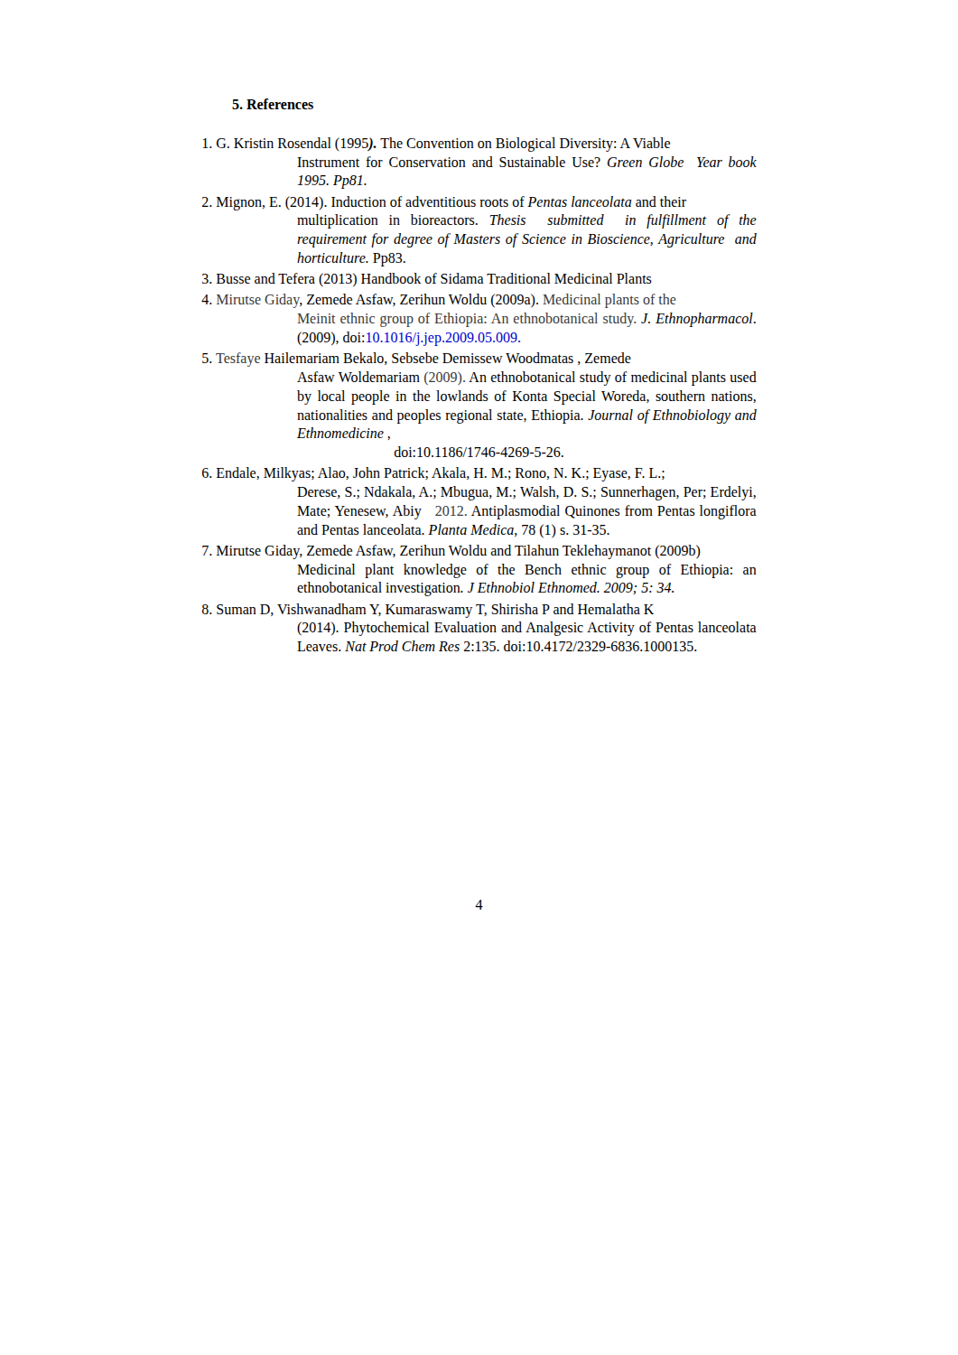5. References
1. G. Kristin Rosendal (1995). The Convention on Biological Diversity: A Viable Instrument for Conservation and Sustainable Use? Green Globe Year book 1995. Pp81.
2. Mignon, E. (2014). Induction of adventitious roots of Pentas lanceolata and their multiplication in bioreactors. Thesis submitted in fulfillment of the requirement for degree of Masters of Science in Bioscience, Agriculture and horticulture. Pp83.
3. Busse and Tefera (2013) Handbook of Sidama Traditional Medicinal Plants
4. Mirutse Giday, Zemede Asfaw, Zerihun Woldu (2009a). Medicinal plants of the Meinit ethnic group of Ethiopia: An ethnobotanical study. J. Ethnopharmacol. (2009), doi:10.1016/j.jep.2009.05.009.
5. Tesfaye Hailemariam Bekalo, Sebsebe Demissew Woodmatas , Zemede Asfaw Woldemariam (2009). An ethnobotanical study of medicinal plants used by local people in the lowlands of Konta Special Woreda, southern nations, nationalities and peoples regional state, Ethiopia. Journal of Ethnobiology and Ethnomedicine , doi:10.1186/1746-4269-5-26.
6. Endale, Milkyas; Alao, John Patrick; Akala, H. M.; Rono, N. K.; Eyase, F. L.; Derese, S.; Ndakala, A.; Mbugua, M.; Walsh, D. S.; Sunnerhagen, Per; Erdelyi, Mate; Yenesew, Abiy 2012. Antiplasmodial Quinones from Pentas longiflora and Pentas lanceolata. Planta Medica, 78 (1) s. 31-35.
7. Mirutse Giday, Zemede Asfaw, Zerihun Woldu and Tilahun Teklehaymanot (2009b) Medicinal plant knowledge of the Bench ethnic group of Ethiopia: an ethnobotanical investigation. J Ethnobiol Ethnomed. 2009; 5: 34.
8. Suman D, Vishwanadham Y, Kumaraswamy T, Shirisha P and Hemalatha K (2014). Phytochemical Evaluation and Analgesic Activity of Pentas lanceolata Leaves. Nat Prod Chem Res 2:135. doi:10.4172/2329-6836.1000135.
4